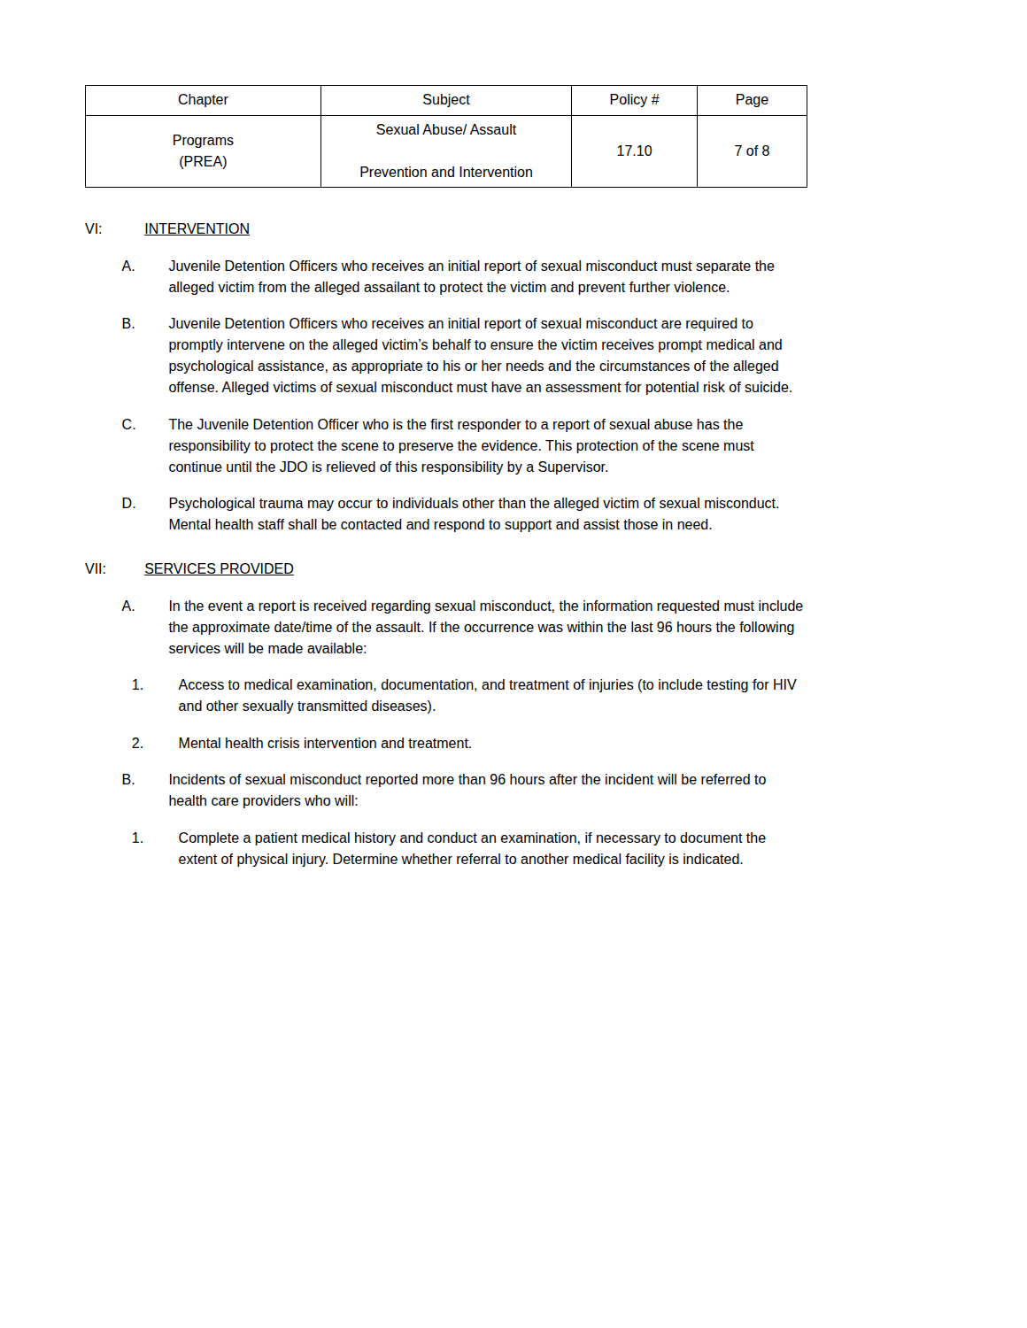| Chapter | Subject | Policy # | Page |
| Programs (PREA) | Sexual Abuse/ Assault Prevention and Intervention | 17.10 | 7 of 8 |
VI:
INTERVENTION
A. Juvenile Detention Officers who receives an initial report of sexual misconduct must separate the alleged victim from the alleged assailant to protect the victim and prevent further violence.
B. Juvenile Detention Officers who receives an initial report of sexual misconduct are required to promptly intervene on the alleged victim’s behalf to ensure the victim receives prompt medical and psychological assistance, as appropriate to his or her needs and the circumstances of the alleged offense. Alleged victims of sexual misconduct must have an assessment for potential risk of suicide.
C. The Juvenile Detention Officer who is the first responder to a report of sexual abuse has the responsibility to protect the scene to preserve the evidence. This protection of the scene must continue until the JDO is relieved of this responsibility by a Supervisor.
D. Psychological trauma may occur to individuals other than the alleged victim of sexual misconduct. Mental health staff shall be contacted and respond to support and assist those in need.
VII:
SERVICES PROVIDED
A. In the event a report is received regarding sexual misconduct, the information requested must include the approximate date/time of the assault. If the occurrence was within the last 96 hours the following services will be made available:
1. Access to medical examination, documentation, and treatment of injuries (to include testing for HIV and other sexually transmitted diseases).
2. Mental health crisis intervention and treatment.
B. Incidents of sexual misconduct reported more than 96 hours after the incident will be referred to health care providers who will:
1. Complete a patient medical history and conduct an examination, if necessary to document the extent of physical injury. Determine whether referral to another medical facility is indicated.